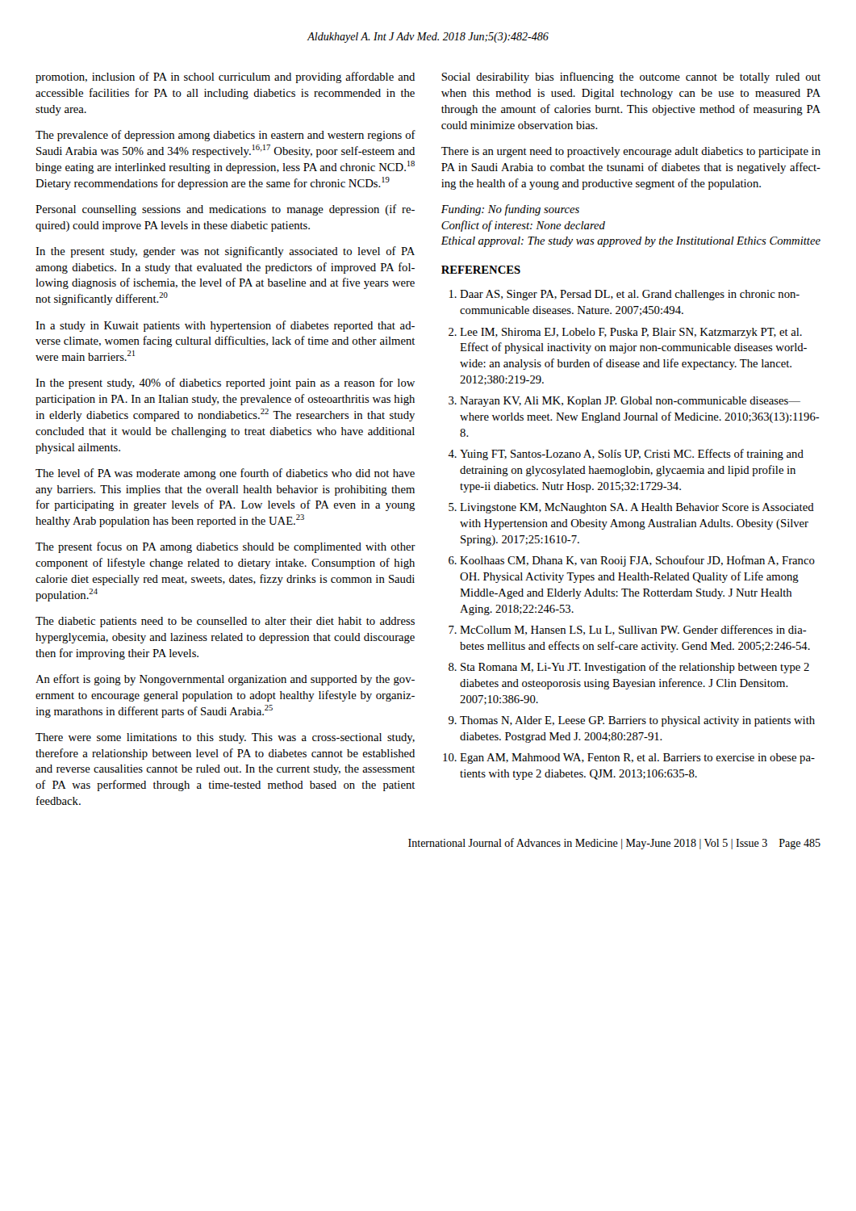Aldukhayel A. Int J Adv Med. 2018 Jun;5(3):482-486
promotion, inclusion of PA in school curriculum and providing affordable and accessible facilities for PA to all including diabetics is recommended in the study area.
The prevalence of depression among diabetics in eastern and western regions of Saudi Arabia was 50% and 34% respectively.16,17 Obesity, poor self-esteem and binge eating are interlinked resulting in depression, less PA and chronic NCD.18 Dietary recommendations for depression are the same for chronic NCDs.19
Personal counselling sessions and medications to manage depression (if required) could improve PA levels in these diabetic patients.
In the present study, gender was not significantly associated to level of PA among diabetics. In a study that evaluated the predictors of improved PA following diagnosis of ischemia, the level of PA at baseline and at five years were not significantly different.20
In a study in Kuwait patients with hypertension of diabetes reported that adverse climate, women facing cultural difficulties, lack of time and other ailment were main barriers.21
In the present study, 40% of diabetics reported joint pain as a reason for low participation in PA. In an Italian study, the prevalence of osteoarthritis was high in elderly diabetics compared to nondiabetics.22 The researchers in that study concluded that it would be challenging to treat diabetics who have additional physical ailments.
The level of PA was moderate among one fourth of diabetics who did not have any barriers. This implies that the overall health behavior is prohibiting them for participating in greater levels of PA. Low levels of PA even in a young healthy Arab population has been reported in the UAE.23
The present focus on PA among diabetics should be complimented with other component of lifestyle change related to dietary intake. Consumption of high calorie diet especially red meat, sweets, dates, fizzy drinks is common in Saudi population.24
The diabetic patients need to be counselled to alter their diet habit to address hyperglycemia, obesity and laziness related to depression that could discourage then for improving their PA levels.
An effort is going by Nongovernmental organization and supported by the government to encourage general population to adopt healthy lifestyle by organizing marathons in different parts of Saudi Arabia.25
There were some limitations to this study. This was a cross-sectional study, therefore a relationship between level of PA to diabetes cannot be established and reverse causalities cannot be ruled out. In the current study, the assessment of PA was performed through a time-tested method based on the patient feedback.
Social desirability bias influencing the outcome cannot be totally ruled out when this method is used. Digital technology can be use to measured PA through the amount of calories burnt. This objective method of measuring PA could minimize observation bias.
There is an urgent need to proactively encourage adult diabetics to participate in PA in Saudi Arabia to combat the tsunami of diabetes that is negatively affecting the health of a young and productive segment of the population.
Funding: No funding sources Conflict of interest: None declared Ethical approval: The study was approved by the Institutional Ethics Committee
REFERENCES
Daar AS, Singer PA, Persad DL, et al. Grand challenges in chronic non-communicable diseases. Nature. 2007;450:494.
Lee IM, Shiroma EJ, Lobelo F, Puska P, Blair SN, Katzmarzyk PT, et al. Effect of physical inactivity on major non-communicable diseases worldwide: an analysis of burden of disease and life expectancy. The lancet. 2012;380:219-29.
Narayan KV, Ali MK, Koplan JP. Global non-communicable diseases—where worlds meet. New England Journal of Medicine. 2010;363(13):1196-8.
Yuing FT, Santos-Lozano A, Solís UP, Cristi MC. Effects of training and detraining on glycosylated haemoglobin, glycaemia and lipid profile in type-ii diabetics. Nutr Hosp. 2015;32:1729-34.
Livingstone KM, McNaughton SA. A Health Behavior Score is Associated with Hypertension and Obesity Among Australian Adults. Obesity (Silver Spring). 2017;25:1610-7.
Koolhaas CM, Dhana K, van Rooij FJA, Schoufour JD, Hofman A, Franco OH. Physical Activity Types and Health-Related Quality of Life among Middle-Aged and Elderly Adults: The Rotterdam Study. J Nutr Health Aging. 2018;22:246-53.
McCollum M, Hansen LS, Lu L, Sullivan PW. Gender differences in diabetes mellitus and effects on self-care activity. Gend Med. 2005;2:246-54.
Sta Romana M, Li-Yu JT. Investigation of the relationship between type 2 diabetes and osteoporosis using Bayesian inference. J Clin Densitom. 2007;10:386-90.
Thomas N, Alder E, Leese GP. Barriers to physical activity in patients with diabetes. Postgrad Med J. 2004;80:287-91.
Egan AM, Mahmood WA, Fenton R, et al. Barriers to exercise in obese patients with type 2 diabetes. QJM. 2013;106:635-8.
International Journal of Advances in Medicine | May-June 2018 | Vol 5 | Issue 3 Page 485